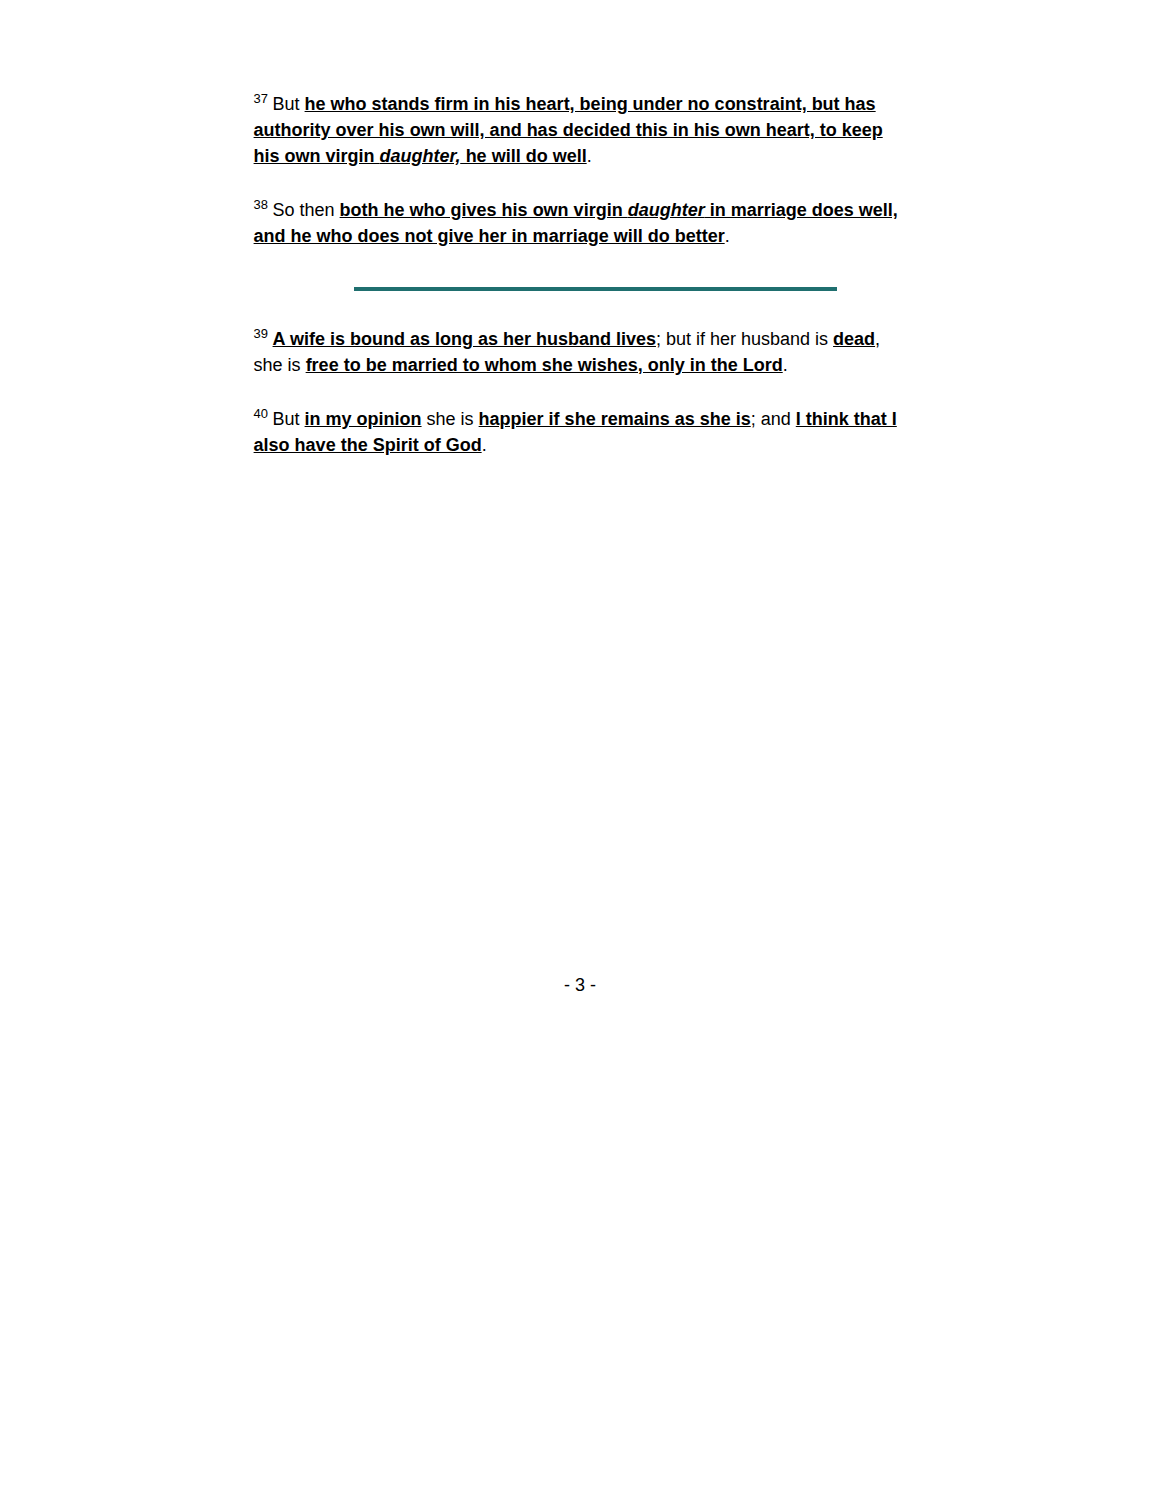37But he who stands firm in his heart, being under no constraint, but has authority over his own will, and has decided this in his own heart, to keep his own virgin daughter, he will do well.
38So then both he who gives his own virgin daughter in marriage does well, and he who does not give her in marriage will do better.
39A wife is bound as long as her husband lives; but if her husband is dead, she is free to be married to whom she wishes, only in the Lord.
40But in my opinion she is happier if she remains as she is; and I think that I also have the Spirit of God.
- 3 -